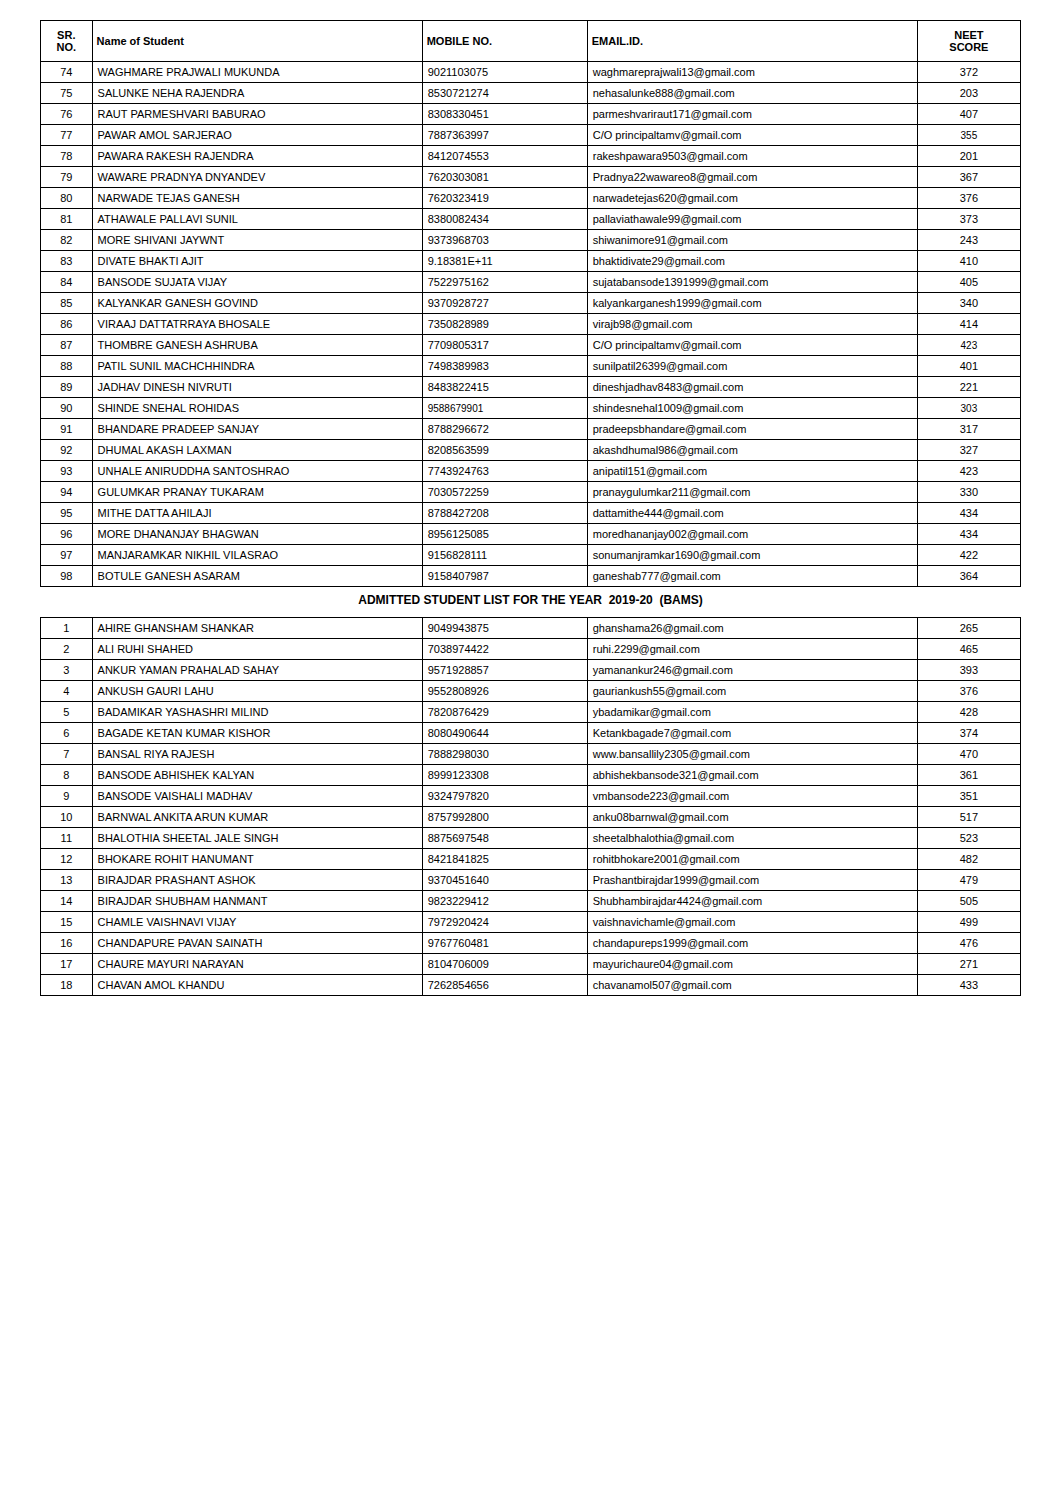| SR. NO. | Name of Student | MOBILE NO. | EMAIL.ID. | NEET SCORE |
| --- | --- | --- | --- | --- |
| 74 | WAGHMARE PRAJWALI MUKUNDA | 9021103075 | waghmareprajwali13@gmail.com | 372 |
| 75 | SALUNKE NEHA RAJENDRA | 8530721274 | nehasalunke888@gmail.com | 203 |
| 76 | RAUT PARMESHVARI BABURAO | 8308330451 | parmeshvariraut171@gmail.com | 407 |
| 77 | PAWAR AMOL SARJERAO | 7887363997 | C/O principaltamv@gmail.com | 355 |
| 78 | PAWARA RAKESH RAJENDRA | 8412074553 | rakeshpawara9503@gmail.com | 201 |
| 79 | WAWARE PRADNYA DNYANDEV | 7620303081 | Pradnya22wawareo8@gmail.com | 367 |
| 80 | NARWADE TEJAS GANESH | 7620323419 | narwadetejas620@gmail.com | 376 |
| 81 | ATHAWALE PALLAVI SUNIL | 8380082434 | pallaviathawale99@gmail.com | 373 |
| 82 | MORE SHIVANI JAYWNT | 9373968703 | shiwanimore91@gmail.com | 243 |
| 83 | DIVATE BHAKTI AJIT | 9.18381E+11 | bhaktidivate29@gmail.com | 410 |
| 84 | BANSODE SUJATA VIJAY | 7522975162 | sujatabansode1391999@gmail.com | 405 |
| 85 | KALYANKAR GANESH GOVIND | 9370928727 | kalyankarganesh1999@gmail.com | 340 |
| 86 | VIRAAJ DATTATRRAYA BHOSALE | 7350828989 | virajb98@gmail.com | 414 |
| 87 | THOMBRE GANESH ASHRUBA | 7709805317 | C/O principaltamv@gmail.com | 423 |
| 88 | PATIL SUNIL MACHCHHINDRA | 7498389983 | sunilpatil26399@gmail.com | 401 |
| 89 | JADHAV DINESH NIVRUTI | 8483822415 | dineshjadhav8483@gmail.com | 221 |
| 90 | SHINDE SNEHAL ROHIDAS | 9588679901 | shindesnehal1009@gmail.com | 303 |
| 91 | BHANDARE PRADEEP SANJAY | 8788296672 | pradeepsbhandare@gmail.com | 317 |
| 92 | DHUMAL AKASH LAXMAN | 8208563599 | akashdhumal986@gmail.com | 327 |
| 93 | UNHALE ANIRUDDHA SANTOSHRAO | 7743924763 | anipatil151@gmail.com | 423 |
| 94 | GULUMKAR PRANAY TUKARAM | 7030572259 | pranaygulumkar211@gmail.com | 330 |
| 95 | MITHE DATTA AHILAJI | 8788427208 | dattamithe444@gmail.com | 434 |
| 96 | MORE DHANANJAY BHAGWAN | 8956125085 | moredhananjay002@gmail.com | 434 |
| 97 | MANJARAMKAR NIKHIL VILASRAO | 9156828111 | sonumanjramkar1690@gmail.com | 422 |
| 98 | BOTULE GANESH ASARAM | 9158407987 | ganeshab777@gmail.com | 364 |
| ADMITTED STUDENT LIST FOR THE YEAR 2019-20 (BAMS) |
| 1 | AHIRE GHANSHAM SHANKAR | 9049943875 | ghanshama26@gmail.com | 265 |
| 2 | ALI RUHI SHAHED | 7038974422 | ruhi.2299@gmail.com | 465 |
| 3 | ANKUR YAMAN PRAHALAD SAHAY | 9571928857 | yamanankur246@gmail.com | 393 |
| 4 | ANKUSH GAURI LAHU | 9552808926 | gauriankush55@gmail.com | 376 |
| 5 | BADAMIKAR YASHASHRI MILIND | 7820876429 | ybadamikar@gmail.com | 428 |
| 6 | BAGADE KETAN KUMAR KISHOR | 8080490644 | Ketankbagade7@gmail.com | 374 |
| 7 | BANSAL RIYA RAJESH | 7888298030 | www.bansallily2305@gmail.com | 470 |
| 8 | BANSODE ABHISHEK KALYAN | 8999123308 | abhishekbansode321@gmail.com | 361 |
| 9 | BANSODE VAISHALI MADHAV | 9324797820 | vmbansode223@gmail.com | 351 |
| 10 | BARNWAL ANKITA ARUN KUMAR | 8757992800 | anku08barnwal@gmail.com | 517 |
| 11 | BHALOTHIA SHEETAL JALE SINGH | 8875697548 | sheetalbhalothia@gmail.com | 523 |
| 12 | BHOKARE ROHIT HANUMANT | 8421841825 | rohitbhokare2001@gmail.com | 482 |
| 13 | BIRAJDAR PRASHANT ASHOK | 9370451640 | Prashantbirajdar1999@gmail.com | 479 |
| 14 | BIRAJDAR SHUBHAM HANMANT | 9823229412 | Shubhambirajdar4424@gmail.com | 505 |
| 15 | CHAMLE VAISHNAVI VIJAY | 7972920424 | vaishnavichamle@gmail.com | 499 |
| 16 | CHANDAPURE PAVAN SAINATH | 9767760481 | chandapureps1999@gmail.com | 476 |
| 17 | CHAURE MAYURI NARAYAN | 8104706009 | mayurichaure04@gmail.com | 271 |
| 18 | CHAVAN AMOL KHANDU | 7262854656 | chavanamol507@gmail.com | 433 |